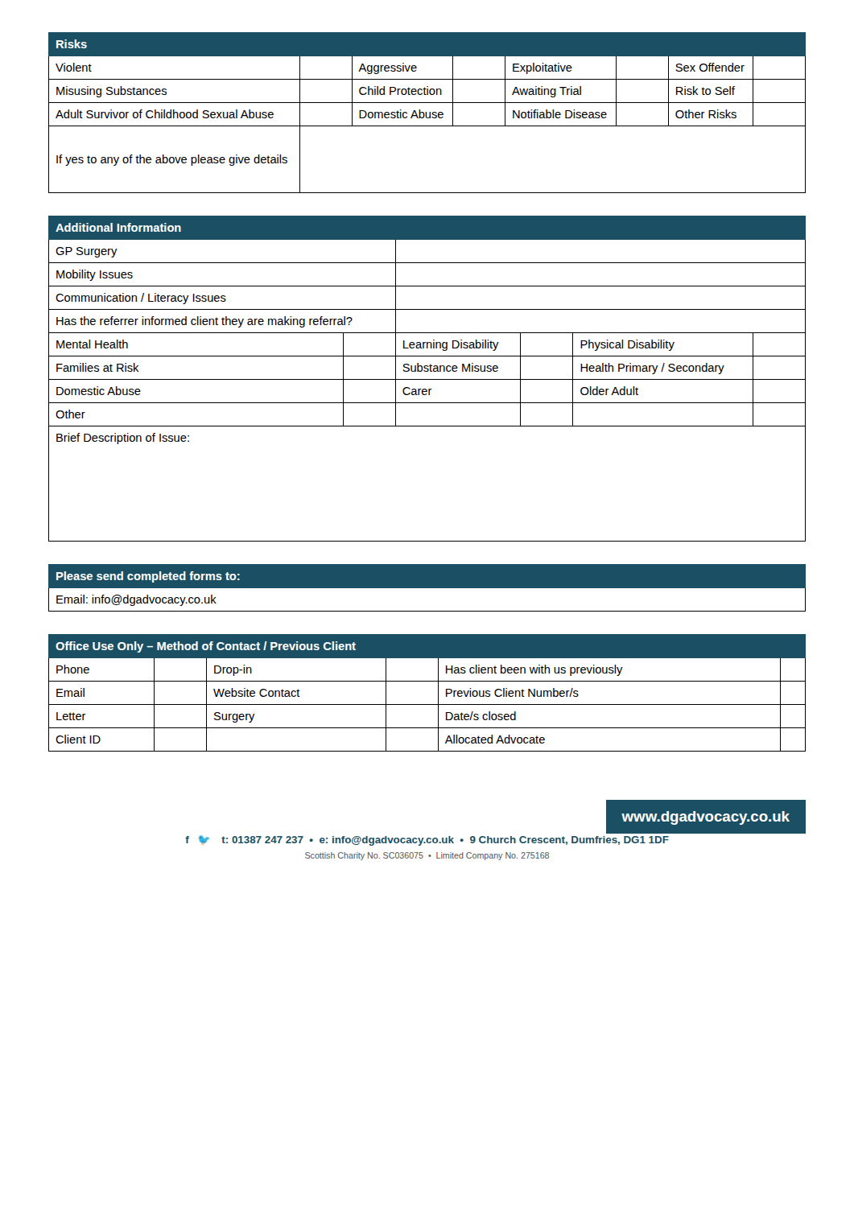| Risks |
| Violent | | Aggressive | | Exploitative | | Sex Offender | |
| Misusing Substances | | Child Protection | | Awaiting Trial | | Risk to Self | |
| Adult Survivor of Childhood Sexual Abuse | | Domestic Abuse | | Notifiable Disease | | Other Risks | |
| If yes to any of the above please give details | |
| Additional Information |
| GP Surgery | |
| Mobility Issues | |
| Communication / Literacy Issues | |
| Has the referrer informed client they are making referral? | |
| Mental Health | | Learning Disability | | Physical Disability | |
| Families at Risk | | Substance Misuse | | Health Primary / Secondary | |
| Domestic Abuse | | Carer | | Older Adult | |
| Other | | | | | |
| Brief Description of Issue: |
| Please send completed forms to: |
| Email: info@dgadvocacy.co.uk |
| Office Use Only – Method of Contact / Previous Client |
| Phone | | Drop-in | | Has client been with us previously | |
| Email | | Website Contact | | Previous Client Number/s | |
| Letter | | Surgery | | Date/s closed | |
| Client ID | | | | Allocated Advocate | |
www.dgadvocacy.co.uk
f🐦 t: 01387 247 237 • e: info@dgadvocacy.co.uk • 9 Church Crescent, Dumfries, DG1 1DF
Scottish Charity No. SC036075 • Limited Company No. 275168